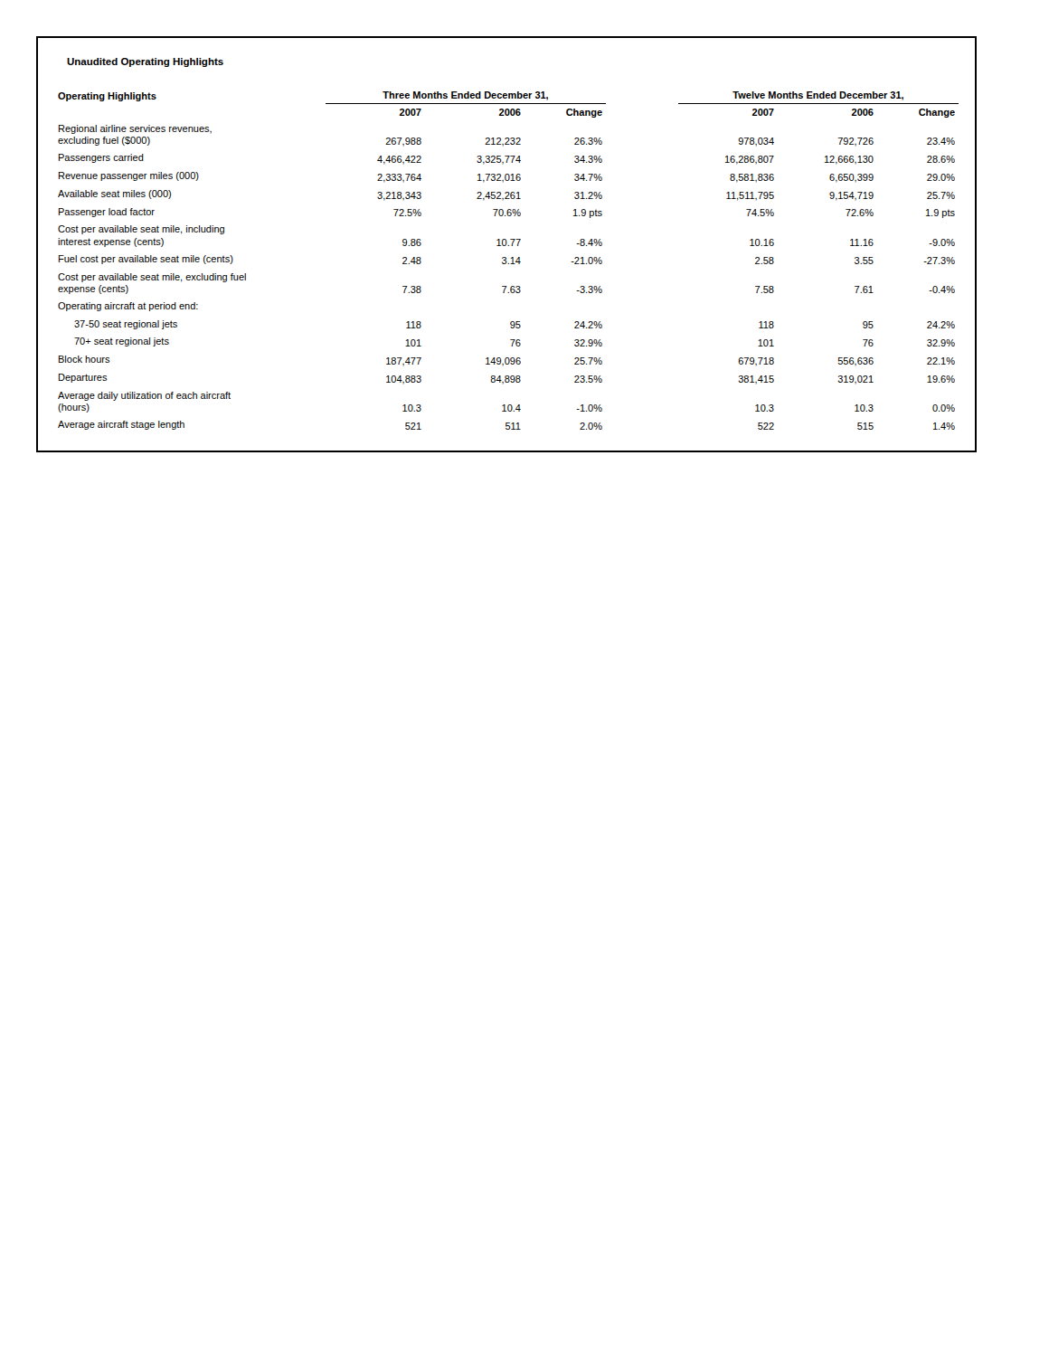Unaudited Operating Highlights
| Operating Highlights | Three Months Ended December 31, | | Twelve Months Ended December 31, |
| --- | --- | --- | --- |
| | 2007 | 2006 | Change | | 2007 | 2006 | Change |
| Regional airline services revenues, excluding fuel ($000) | 267,988 | 212,232 | 26.3% | | 978,034 | 792,726 | 23.4% |
| Passengers carried | 4,466,422 | 3,325,774 | 34.3% | | 16,286,807 | 12,666,130 | 28.6% |
| Revenue passenger miles (000) | 2,333,764 | 1,732,016 | 34.7% | | 8,581,836 | 6,650,399 | 29.0% |
| Available seat miles (000) | 3,218,343 | 2,452,261 | 31.2% | | 11,511,795 | 9,154,719 | 25.7% |
| Passenger load factor | 72.5% | 70.6% | 1.9 pts | | 74.5% | 72.6% | 1.9 pts |
| Cost per available seat mile, including interest expense (cents) | 9.86 | 10.77 | -8.4% | | 10.16 | 11.16 | -9.0% |
| Fuel cost per available seat mile (cents) | 2.48 | 3.14 | -21.0% | | 2.58 | 3.55 | -27.3% |
| Cost per available seat mile, excluding fuel expense (cents) | 7.38 | 7.63 | -3.3% | | 7.58 | 7.61 | -0.4% |
| Operating aircraft at period end: | | | | | | | |
| 37-50 seat regional jets | 118 | 95 | 24.2% | | 118 | 95 | 24.2% |
| 70+ seat regional jets | 101 | 76 | 32.9% | | 101 | 76 | 32.9% |
| Block hours | 187,477 | 149,096 | 25.7% | | 679,718 | 556,636 | 22.1% |
| Departures | 104,883 | 84,898 | 23.5% | | 381,415 | 319,021 | 19.6% |
| Average daily utilization of each aircraft (hours) | 10.3 | 10.4 | -1.0% | | 10.3 | 10.3 | 0.0% |
| Average aircraft stage length | 521 | 511 | 2.0% | | 522 | 515 | 1.4% |